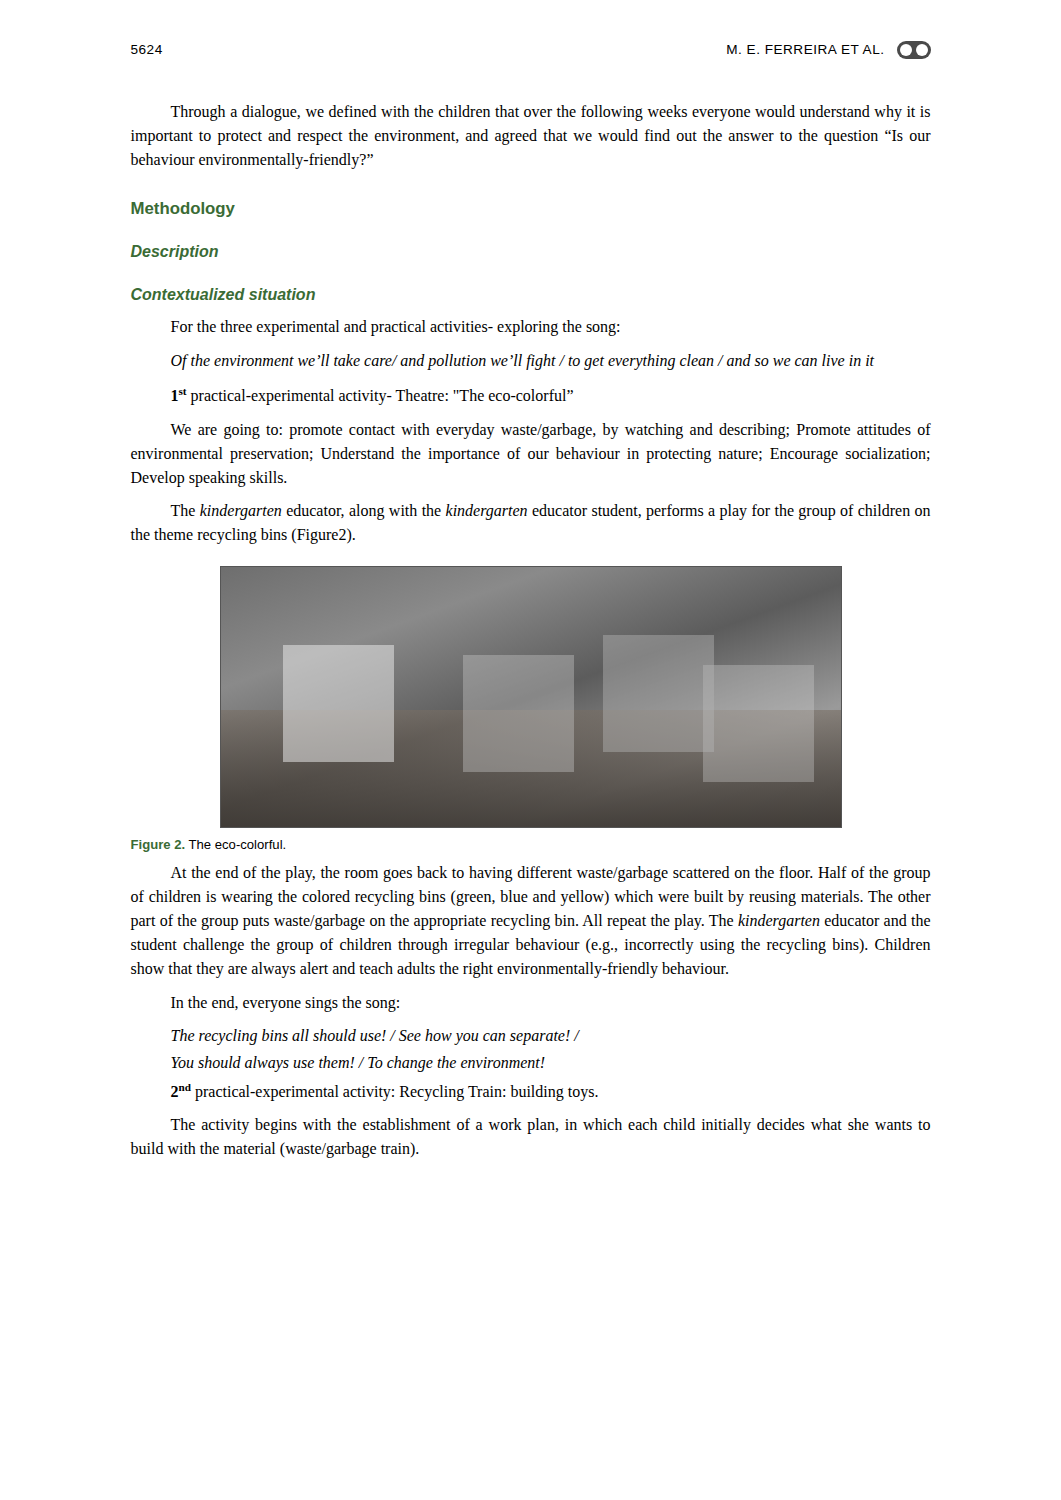5624 M. E. FERREIRA ET AL.
Through a dialogue, we defined with the children that over the following weeks everyone would understand why it is important to protect and respect the environment, and agreed that we would find out the answer to the question “Is our behaviour environmentally-friendly?”
Methodology
Description
Contextualized situation
For the three experimental and practical activities- exploring the song:
Of the environment we’ll take care/ and pollution we’ll fight / to get everything clean / and so we can live in it
1st practical-experimental activity- Theatre: "The eco-colorful”
We are going to: promote contact with everyday waste/garbage, by watching and describing; Promote attitudes of environmental preservation; Understand the importance of our behaviour in protecting nature; Encourage socialization; Develop speaking skills.
The kindergarten educator, along with the kindergarten educator student, performs a play for the group of children on the theme recycling bins (Figure2).
Figure 2. The eco-colorful.
At the end of the play, the room goes back to having different waste/garbage scattered on the floor. Half of the group of children is wearing the colored recycling bins (green, blue and yellow) which were built by reusing materials. The other part of the group puts waste/garbage on the appropriate recycling bin. All repeat the play. The kindergarten educator and the student challenge the group of children through irregular behaviour (e.g., incorrectly using the recycling bins). Children show that they are always alert and teach adults the right environmentally-friendly behaviour.
In the end, everyone sings the song:
The recycling bins all should use! / See how you can separate! /
You should always use them! / To change the environment!
2nd practical-experimental activity: Recycling Train: building toys.
The activity begins with the establishment of a work plan, in which each child initially decides what she wants to build with the material (waste/garbage train).